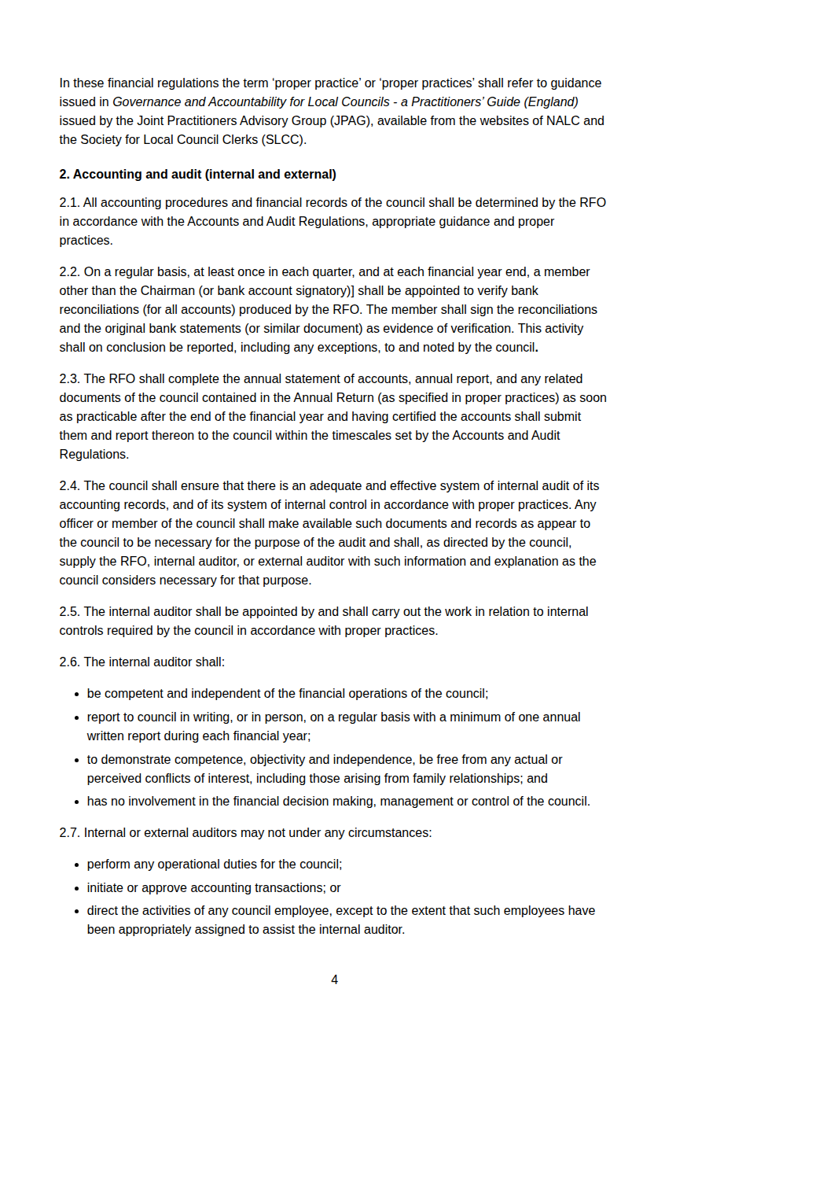In these financial regulations the term ‘proper practice’ or ‘proper practices’ shall refer to guidance issued in Governance and Accountability for Local Councils - a Practitioners’ Guide (England) issued by the Joint Practitioners Advisory Group (JPAG), available from the websites of NALC and the Society for Local Council Clerks (SLCC).
2. Accounting and audit (internal and external)
2.1. All accounting procedures and financial records of the council shall be determined by the RFO in accordance with the Accounts and Audit Regulations, appropriate guidance and proper practices.
2.2. On a regular basis, at least once in each quarter, and at each financial year end, a member other than the Chairman (or bank account signatory)] shall be appointed to verify bank reconciliations (for all accounts) produced by the RFO. The member shall sign the reconciliations and the original bank statements (or similar document) as evidence of verification. This activity shall on conclusion be reported, including any exceptions, to and noted by the council.
2.3. The RFO shall complete the annual statement of accounts, annual report, and any related documents of the council contained in the Annual Return (as specified in proper practices) as soon as practicable after the end of the financial year and having certified the accounts shall submit them and report thereon to the council within the timescales set by the Accounts and Audit Regulations.
2.4. The council shall ensure that there is an adequate and effective system of internal audit of its accounting records, and of its system of internal control in accordance with proper practices. Any officer or member of the council shall make available such documents and records as appear to the council to be necessary for the purpose of the audit and shall, as directed by the council, supply the RFO, internal auditor, or external auditor with such information and explanation as the council considers necessary for that purpose.
2.5. The internal auditor shall be appointed by and shall carry out the work in relation to internal controls required by the council in accordance with proper practices.
2.6. The internal auditor shall:
be competent and independent of the financial operations of the council;
report to council in writing, or in person, on a regular basis with a minimum of one annual written report during each financial year;
to demonstrate competence, objectivity and independence, be free from any actual or perceived conflicts of interest, including those arising from family relationships; and
has no involvement in the financial decision making, management or control of the council.
2.7. Internal or external auditors may not under any circumstances:
perform any operational duties for the council;
initiate or approve accounting transactions; or
direct the activities of any council employee, except to the extent that such employees have been appropriately assigned to assist the internal auditor.
4